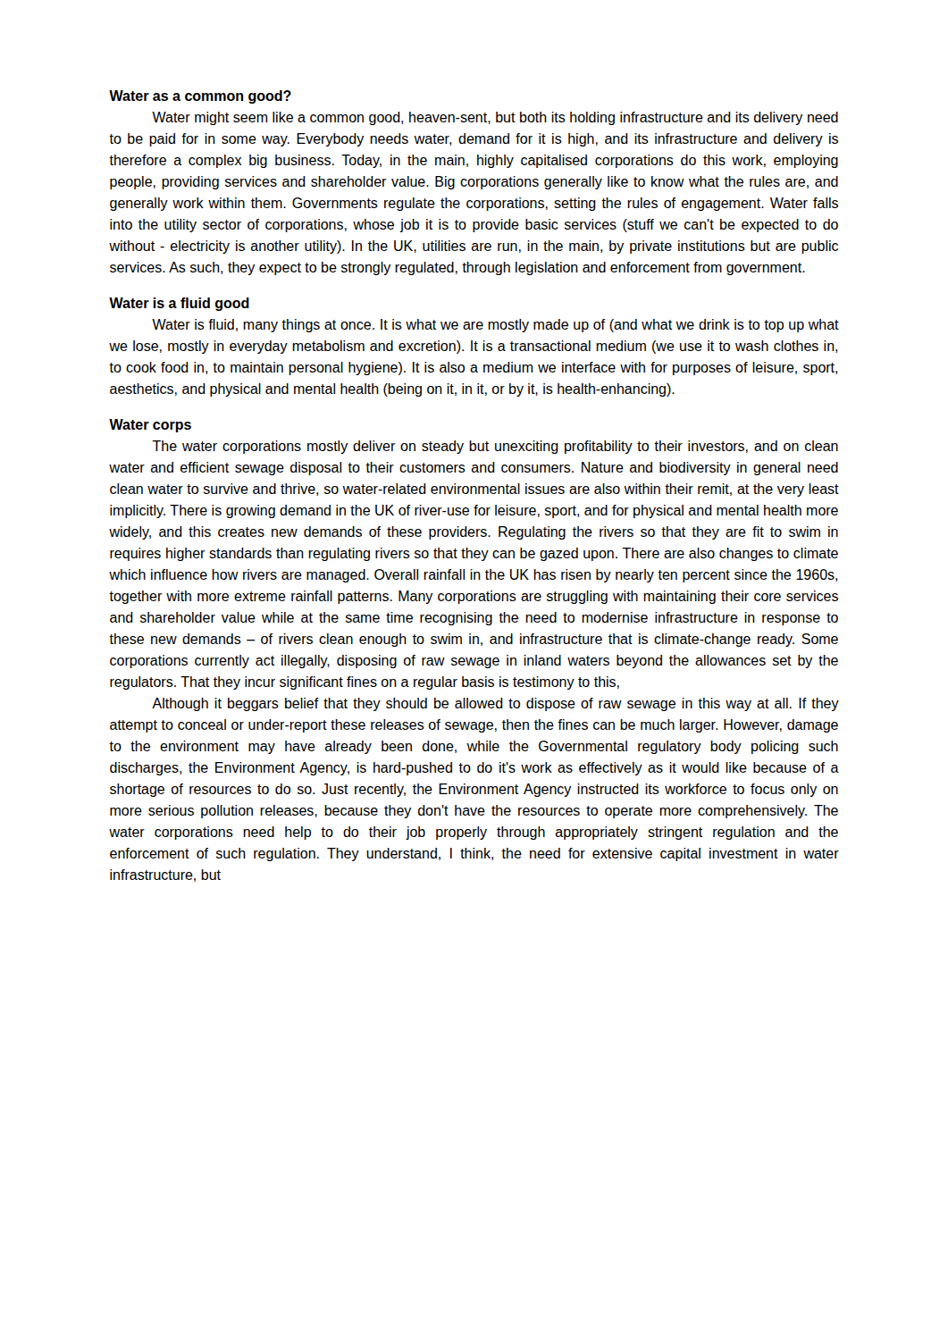Water as a common good?
Water might seem like a common good, heaven-sent, but both its holding infrastructure and its delivery need to be paid for in some way. Everybody needs water, demand for it is high, and its infrastructure and delivery is therefore a complex big business. Today, in the main, highly capitalised corporations do this work, employing people, providing services and shareholder value. Big corporations generally like to know what the rules are, and generally work within them. Governments regulate the corporations, setting the rules of engagement. Water falls into the utility sector of corporations, whose job it is to provide basic services (stuff we can't be expected to do without - electricity is another utility). In the UK, utilities are run, in the main, by private institutions but are public services. As such, they expect to be strongly regulated, through legislation and enforcement from government.
Water is a fluid good
Water is fluid, many things at once. It is what we are mostly made up of (and what we drink is to top up what we lose, mostly in everyday metabolism and excretion). It is a transactional medium (we use it to wash clothes in, to cook food in, to maintain personal hygiene). It is also a medium we interface with for purposes of leisure, sport, aesthetics, and physical and mental health (being on it, in it, or by it, is health-enhancing).
Water corps
The water corporations mostly deliver on steady but unexciting profitability to their investors, and on clean water and efficient sewage disposal to their customers and consumers. Nature and biodiversity in general need clean water to survive and thrive, so water-related environmental issues are also within their remit, at the very least implicitly. There is growing demand in the UK of river-use for leisure, sport, and for physical and mental health more widely, and this creates new demands of these providers. Regulating the rivers so that they are fit to swim in requires higher standards than regulating rivers so that they can be gazed upon. There are also changes to climate which influence how rivers are managed. Overall rainfall in the UK has risen by nearly ten percent since the 1960s, together with more extreme rainfall patterns. Many corporations are struggling with maintaining their core services and shareholder value while at the same time recognising the need to modernise infrastructure in response to these new demands – of rivers clean enough to swim in, and infrastructure that is climate-change ready. Some corporations currently act illegally, disposing of raw sewage in inland waters beyond the allowances set by the regulators. That they incur significant fines on a regular basis is testimony to this,
Although it beggars belief that they should be allowed to dispose of raw sewage in this way at all. If they attempt to conceal or under-report these releases of sewage, then the fines can be much larger. However, damage to the environment may have already been done, while the Governmental regulatory body policing such discharges, the Environment Agency, is hard-pushed to do it's work as effectively as it would like because of a shortage of resources to do so. Just recently, the Environment Agency instructed its workforce to focus only on more serious pollution releases, because they don't have the resources to operate more comprehensively. The water corporations need help to do their job properly through appropriately stringent regulation and the enforcement of such regulation. They understand, I think, the need for extensive capital investment in water infrastructure, but